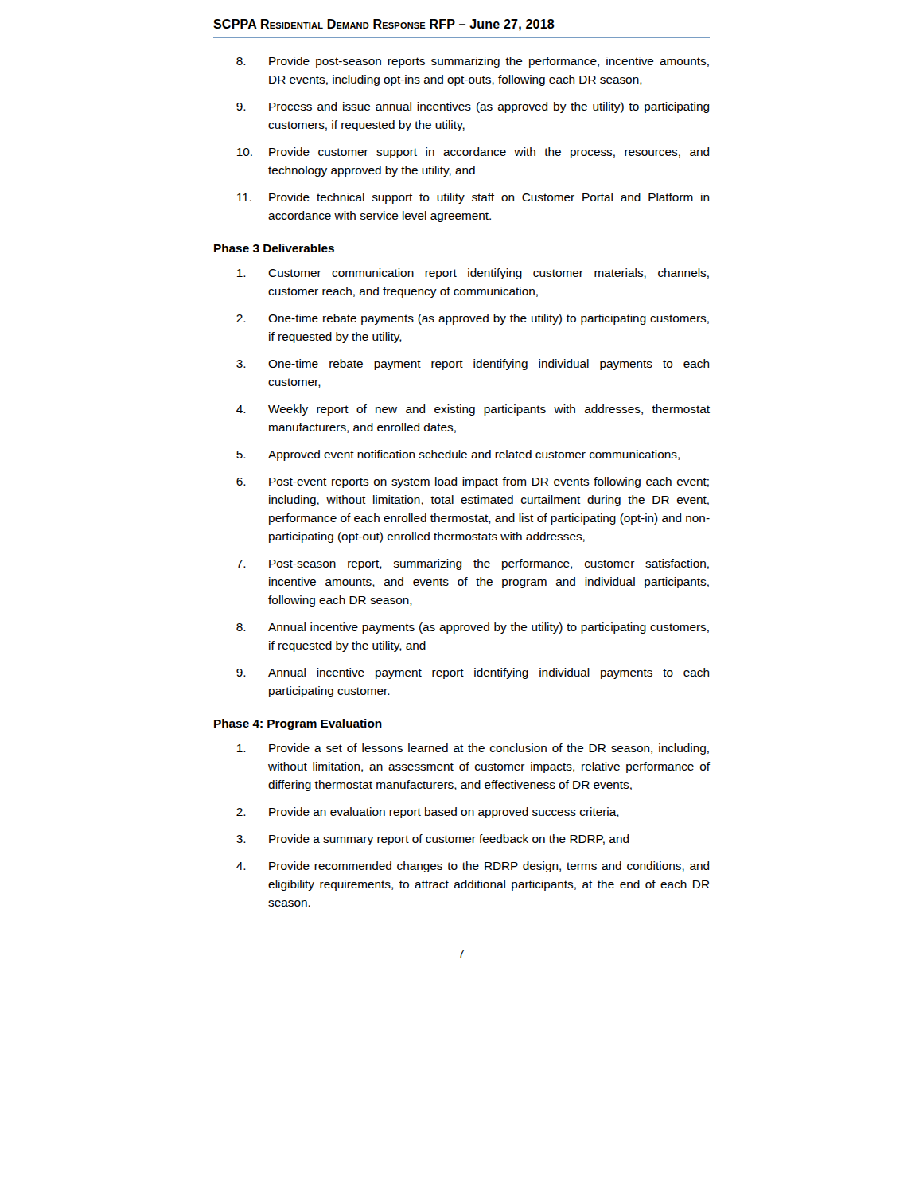SCPPA Residential Demand Response RFP – June 27, 2018
8. Provide post-season reports summarizing the performance, incentive amounts, DR events, including opt-ins and opt-outs, following each DR season,
9. Process and issue annual incentives (as approved by the utility) to participating customers, if requested by the utility,
10. Provide customer support in accordance with the process, resources, and technology approved by the utility, and
11. Provide technical support to utility staff on Customer Portal and Platform in accordance with service level agreement.
Phase 3 Deliverables
1. Customer communication report identifying customer materials, channels, customer reach, and frequency of communication,
2. One-time rebate payments (as approved by the utility) to participating customers, if requested by the utility,
3. One-time rebate payment report identifying individual payments to each customer,
4. Weekly report of new and existing participants with addresses, thermostat manufacturers, and enrolled dates,
5. Approved event notification schedule and related customer communications,
6. Post-event reports on system load impact from DR events following each event; including, without limitation, total estimated curtailment during the DR event, performance of each enrolled thermostat, and list of participating (opt-in) and non-participating (opt-out) enrolled thermostats with addresses,
7. Post-season report, summarizing the performance, customer satisfaction, incentive amounts, and events of the program and individual participants, following each DR season,
8. Annual incentive payments (as approved by the utility) to participating customers, if requested by the utility, and
9. Annual incentive payment report identifying individual payments to each participating customer.
Phase 4: Program Evaluation
1. Provide a set of lessons learned at the conclusion of the DR season, including, without limitation, an assessment of customer impacts, relative performance of differing thermostat manufacturers, and effectiveness of DR events,
2. Provide an evaluation report based on approved success criteria,
3. Provide a summary report of customer feedback on the RDRP, and
4. Provide recommended changes to the RDRP design, terms and conditions, and eligibility requirements, to attract additional participants, at the end of each DR season.
7